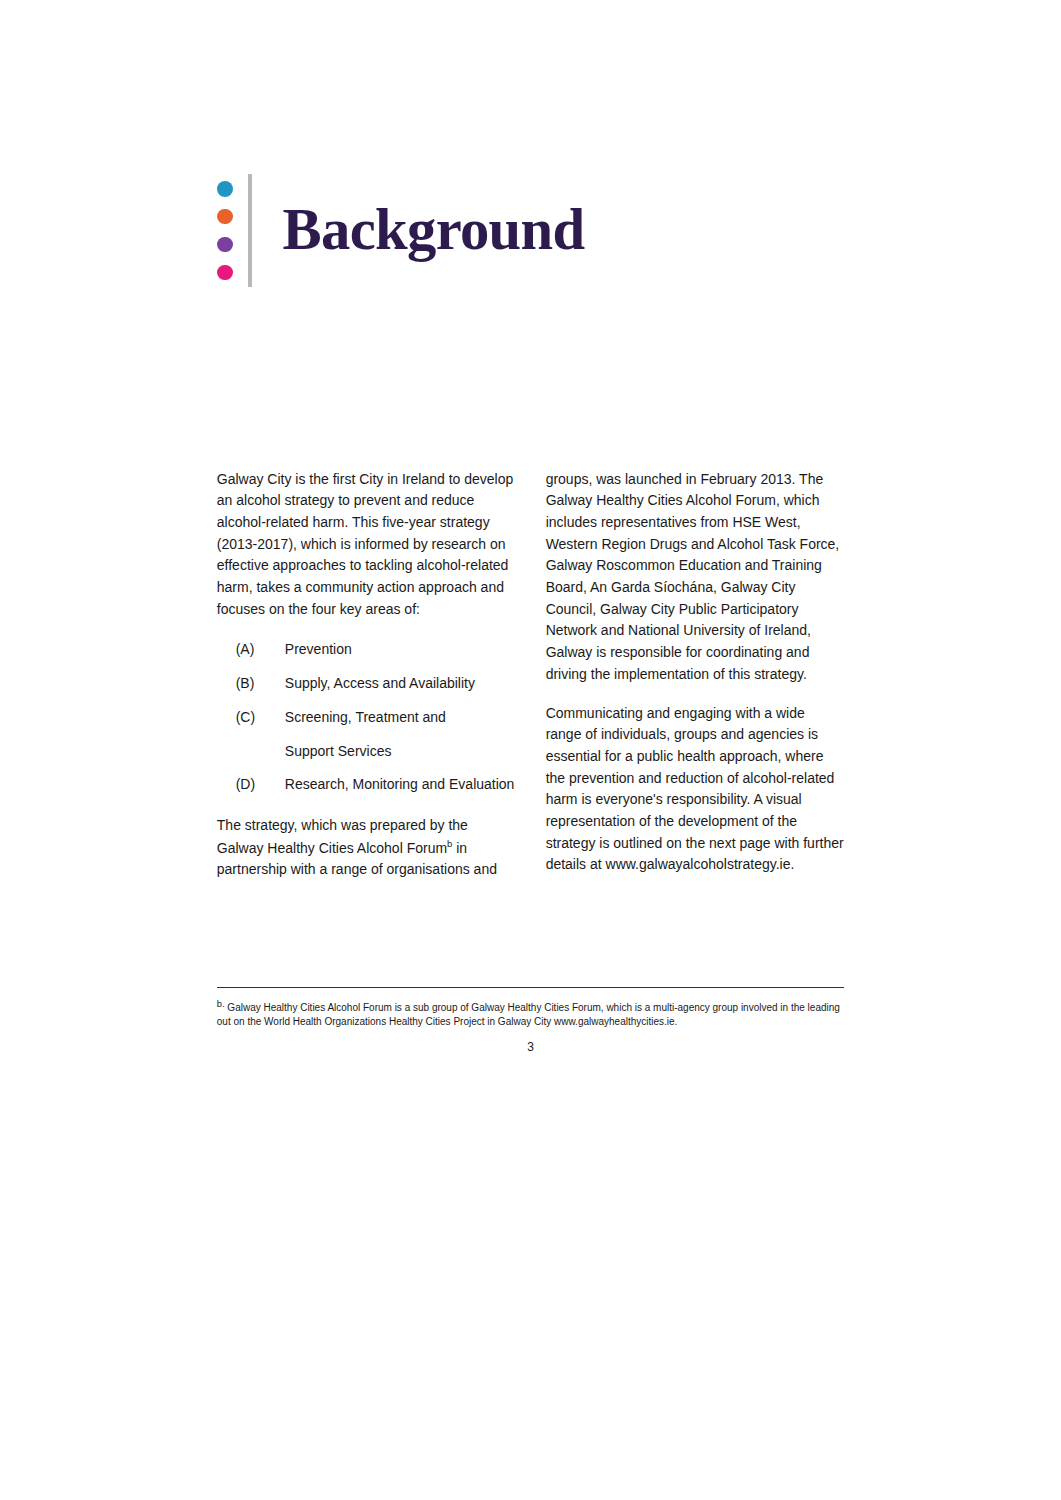Background
Galway City is the first City in Ireland to develop an alcohol strategy to prevent and reduce alcohol-related harm. This five-year strategy (2013-2017), which is informed by research on effective approaches to tackling alcohol-related harm, takes a community action approach and focuses on the four key areas of:
(A) Prevention
(B) Supply, Access and Availability
(C) Screening, Treatment and
Support Services
(D) Research, Monitoring and Evaluation
The strategy, which was prepared by the Galway Healthy Cities Alcohol Forumb in partnership with a range of organisations and
groups, was launched in February 2013. The Galway Healthy Cities Alcohol Forum, which includes representatives from HSE West, Western Region Drugs and Alcohol Task Force, Galway Roscommon Education and Training Board, An Garda Síochána, Galway City Council, Galway City Public Participatory Network and National University of Ireland, Galway is responsible for coordinating and driving the implementation of this strategy.
Communicating and engaging with a wide range of individuals, groups and agencies is essential for a public health approach, where the prevention and reduction of alcohol-related harm is everyone's responsibility. A visual representation of the development of the strategy is outlined on the next page with further details at www.galwayalcoholstrategy.ie.
b. Galway Healthy Cities Alcohol Forum is a sub group of Galway Healthy Cities Forum, which is a multi-agency group involved in the leading out on the World Health Organizations Healthy Cities Project in Galway City www.galwayhealthycities.ie.
3